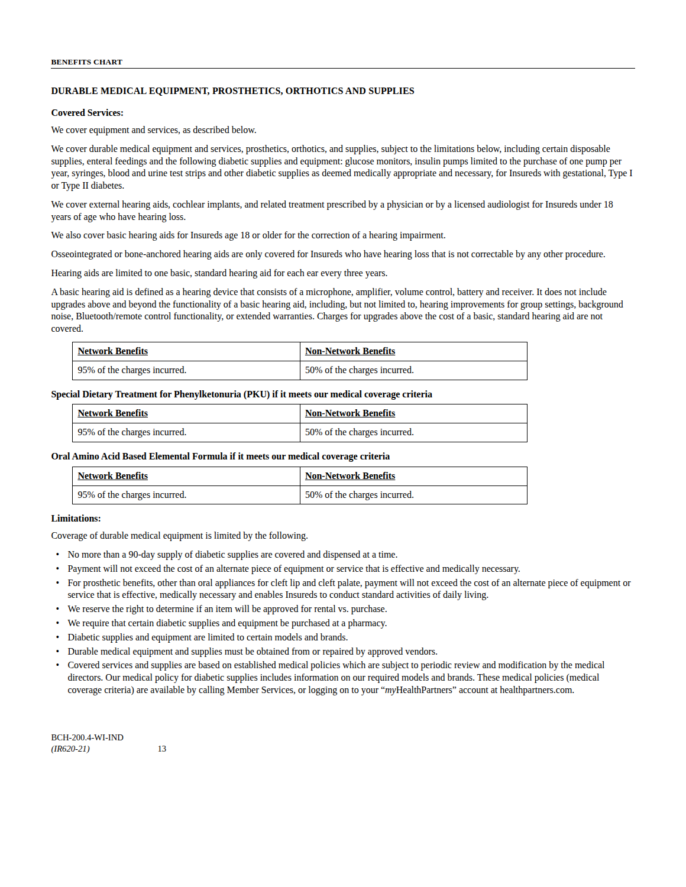BENEFITS CHART
DURABLE MEDICAL EQUIPMENT, PROSTHETICS, ORTHOTICS AND SUPPLIES
Covered Services:
We cover equipment and services, as described below.
We cover durable medical equipment and services, prosthetics, orthotics, and supplies, subject to the limitations below, including certain disposable supplies, enteral feedings and the following diabetic supplies and equipment: glucose monitors, insulin pumps limited to the purchase of one pump per year, syringes, blood and urine test strips and other diabetic supplies as deemed medically appropriate and necessary, for Insureds with gestational, Type I or Type II diabetes.
We cover external hearing aids, cochlear implants, and related treatment prescribed by a physician or by a licensed audiologist for Insureds under 18 years of age who have hearing loss.
We also cover basic hearing aids for Insureds age 18 or older for the correction of a hearing impairment.
Osseointegrated or bone-anchored hearing aids are only covered for Insureds who have hearing loss that is not correctable by any other procedure.
Hearing aids are limited to one basic, standard hearing aid for each ear every three years.
A basic hearing aid is defined as a hearing device that consists of a microphone, amplifier, volume control, battery and receiver. It does not include upgrades above and beyond the functionality of a basic hearing aid, including, but not limited to, hearing improvements for group settings, background noise, Bluetooth/remote control functionality, or extended warranties. Charges for upgrades above the cost of a basic, standard hearing aid are not covered.
| Network Benefits | Non-Network Benefits |
| --- | --- |
| 95% of the charges incurred. | 50% of the charges incurred. |
Special Dietary Treatment for Phenylketonuria (PKU) if it meets our medical coverage criteria
| Network Benefits | Non-Network Benefits |
| --- | --- |
| 95% of the charges incurred. | 50% of the charges incurred. |
Oral Amino Acid Based Elemental Formula if it meets our medical coverage criteria
| Network Benefits | Non-Network Benefits |
| --- | --- |
| 95% of the charges incurred. | 50% of the charges incurred. |
Limitations:
Coverage of durable medical equipment is limited by the following.
No more than a 90-day supply of diabetic supplies are covered and dispensed at a time.
Payment will not exceed the cost of an alternate piece of equipment or service that is effective and medically necessary.
For prosthetic benefits, other than oral appliances for cleft lip and cleft palate, payment will not exceed the cost of an alternate piece of equipment or service that is effective, medically necessary and enables Insureds to conduct standard activities of daily living.
We reserve the right to determine if an item will be approved for rental vs. purchase.
We require that certain diabetic supplies and equipment be purchased at a pharmacy.
Diabetic supplies and equipment are limited to certain models and brands.
Durable medical equipment and supplies must be obtained from or repaired by approved vendors.
Covered services and supplies are based on established medical policies which are subject to periodic review and modification by the medical directors. Our medical policy for diabetic supplies includes information on our required models and brands. These medical policies (medical coverage criteria) are available by calling Member Services, or logging on to your “my HealthPartners” account at healthpartners.com.
BCH-200.4-WI-IND
(IR620-21) 13